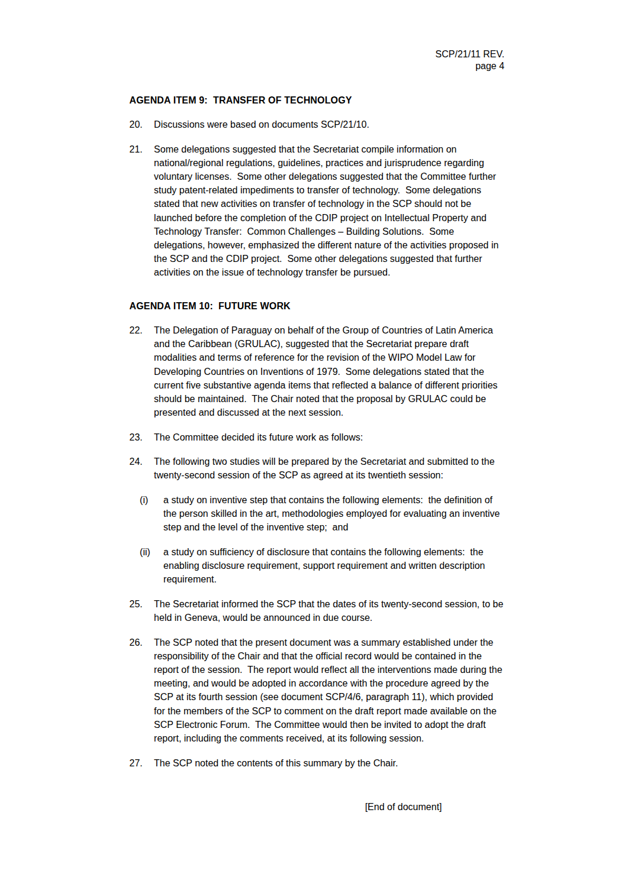SCP/21/11 REV.
page 4
Agenda Item 9: Transfer of Technology
20.
Discussions were based on documents SCP/21/10.
21.
Some delegations suggested that the Secretariat compile information on national/regional regulations, guidelines, practices and jurisprudence regarding voluntary licenses. Some other delegations suggested that the Committee further study patent-related impediments to transfer of technology. Some delegations stated that new activities on transfer of technology in the SCP should not be launched before the completion of the CDIP project on Intellectual Property and Technology Transfer: Common Challenges – Building Solutions. Some delegations, however, emphasized the different nature of the activities proposed in the SCP and the CDIP project. Some other delegations suggested that further activities on the issue of technology transfer be pursued.
Agenda Item 10: Future Work
22.
The Delegation of Paraguay on behalf of the Group of Countries of Latin America and the Caribbean (GRULAC), suggested that the Secretariat prepare draft modalities and terms of reference for the revision of the WIPO Model Law for Developing Countries on Inventions of 1979. Some delegations stated that the current five substantive agenda items that reflected a balance of different priorities should be maintained. The Chair noted that the proposal by GRULAC could be presented and discussed at the next session.
23.
The Committee decided its future work as follows:
24.
The following two studies will be prepared by the Secretariat and submitted to the twenty-second session of the SCP as agreed at its twentieth session:
(i) a study on inventive step that contains the following elements: the definition of the person skilled in the art, methodologies employed for evaluating an inventive step and the level of the inventive step; and
(ii) a study on sufficiency of disclosure that contains the following elements: the enabling disclosure requirement, support requirement and written description requirement.
25.
The Secretariat informed the SCP that the dates of its twenty-second session, to be held in Geneva, would be announced in due course.
26.
The SCP noted that the present document was a summary established under the responsibility of the Chair and that the official record would be contained in the report of the session. The report would reflect all the interventions made during the meeting, and would be adopted in accordance with the procedure agreed by the SCP at its fourth session (see document SCP/4/6, paragraph 11), which provided for the members of the SCP to comment on the draft report made available on the SCP Electronic Forum. The Committee would then be invited to adopt the draft report, including the comments received, at its following session.
27.
The SCP noted the contents of this summary by the Chair.
[End of document]